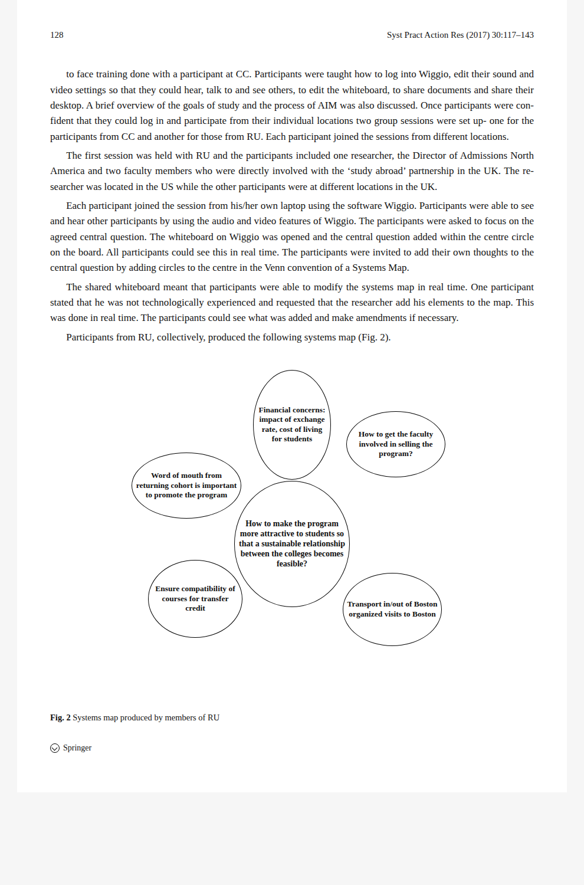128 Syst Pract Action Res (2017) 30:117–143
to face training done with a participant at CC. Participants were taught how to log into Wiggio, edit their sound and video settings so that they could hear, talk to and see others, to edit the whiteboard, to share documents and share their desktop. A brief overview of the goals of study and the process of AIM was also discussed. Once participants were confident that they could log in and participate from their individual locations two group sessions were set up- one for the participants from CC and another for those from RU. Each participant joined the sessions from different locations.
The first session was held with RU and the participants included one researcher, the Director of Admissions North America and two faculty members who were directly involved with the ‘study abroad’ partnership in the UK. The researcher was located in the US while the other participants were at different locations in the UK.
Each participant joined the session from his/her own laptop using the software Wiggio. Participants were able to see and hear other participants by using the audio and video features of Wiggio. The participants were asked to focus on the agreed central question. The whiteboard on Wiggio was opened and the central question added within the centre circle on the board. All participants could see this in real time. The participants were invited to add their own thoughts to the central question by adding circles to the centre in the Venn convention of a Systems Map.
The shared whiteboard meant that participants were able to modify the systems map in real time. One participant stated that he was not technologically experienced and requested that the researcher add his elements to the map. This was done in real time. The participants could see what was added and make amendments if necessary.
Participants from RU, collectively, produced the following systems map (Fig. 2).
How to make the program more attractive to students so that a sustainable relationship between the colleges becomes feasible?
Financial concerns: impact of exchange rate, cost of living for students
How to get the faculty involved in selling the program?
Word of mouth from returning cohort is important to promote the program
Ensure compatibility of courses for transfer credit
Transport in/out of Boston organized visits to Boston
Fig. 2 Systems map produced by members of RU
Springer